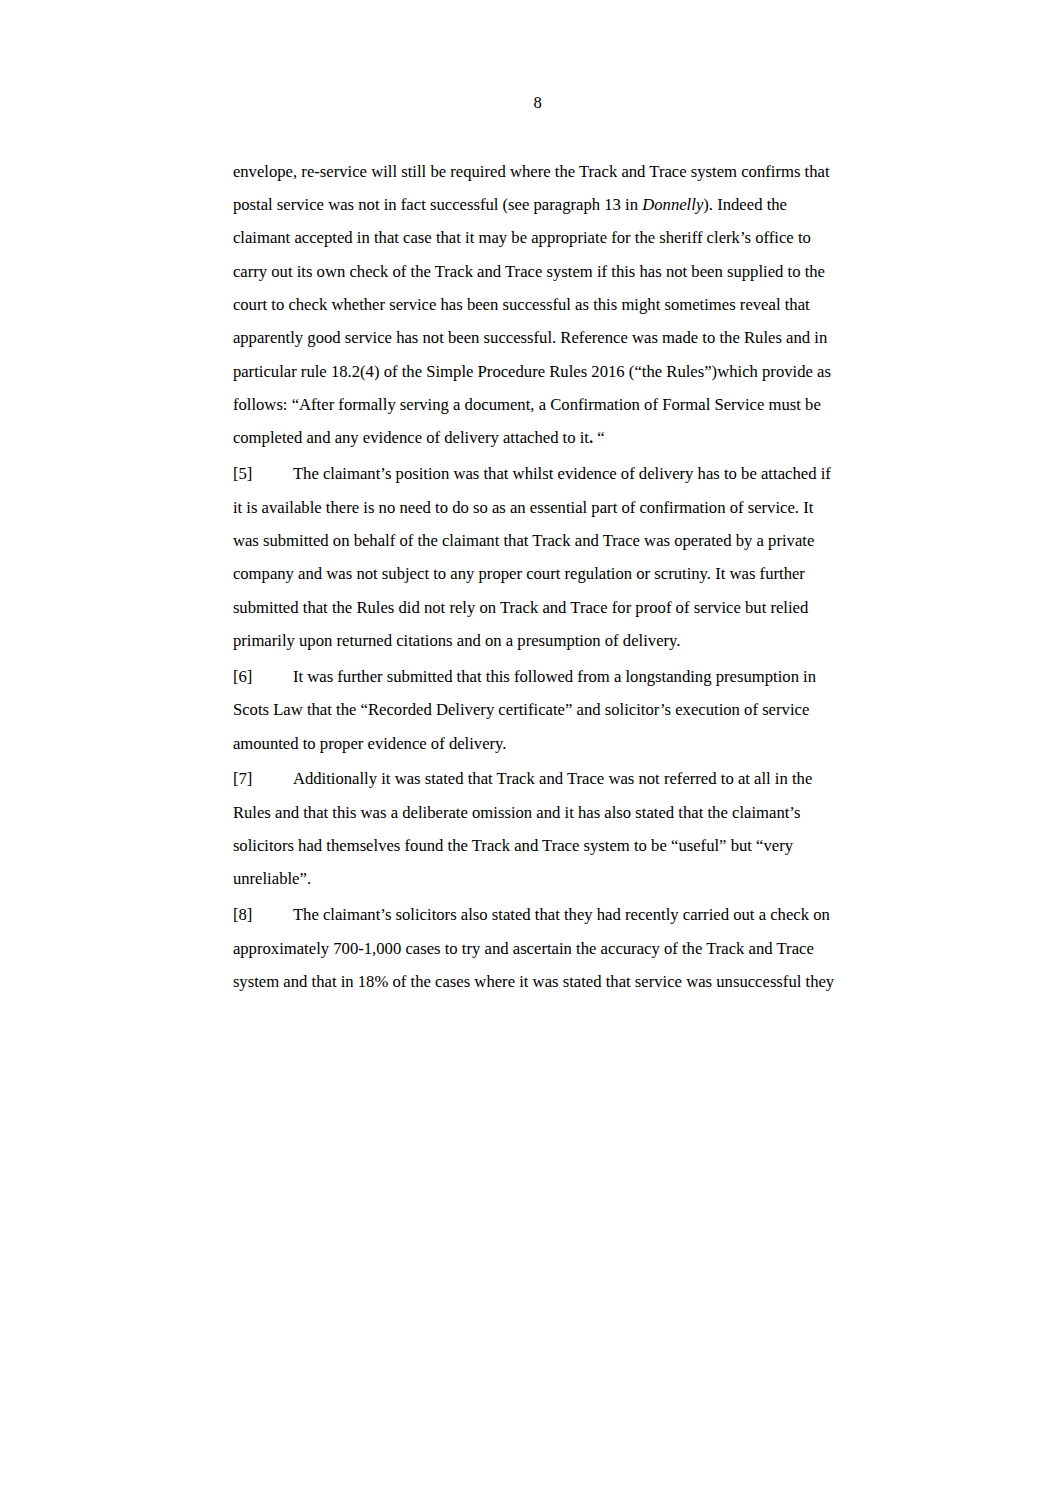8
envelope, re-service will still be required where the Track and Trace system confirms that postal service was not in fact successful (see paragraph 13 in Donnelly). Indeed the claimant accepted in that case that it may be appropriate for the sheriff clerk’s office to carry out its own check of the Track and Trace system if this has not been supplied to the court to check whether service has been successful as this might sometimes reveal that apparently good service has not been successful. Reference was made to the Rules and in particular rule 18.2(4) of the Simple Procedure Rules 2016 (“the Rules”)which provide as follows: “After formally serving a document, a Confirmation of Formal Service must be completed and any evidence of delivery attached to it. “
[5] The claimant’s position was that whilst evidence of delivery has to be attached if it is available there is no need to do so as an essential part of confirmation of service. It was submitted on behalf of the claimant that Track and Trace was operated by a private company and was not subject to any proper court regulation or scrutiny. It was further submitted that the Rules did not rely on Track and Trace for proof of service but relied primarily upon returned citations and on a presumption of delivery.
[6] It was further submitted that this followed from a longstanding presumption in Scots Law that the “Recorded Delivery certificate” and solicitor’s execution of service amounted to proper evidence of delivery.
[7] Additionally it was stated that Track and Trace was not referred to at all in the Rules and that this was a deliberate omission and it has also stated that the claimant’s solicitors had themselves found the Track and Trace system to be “useful” but “very unreliable”.
[8] The claimant’s solicitors also stated that they had recently carried out a check on approximately 700-1,000 cases to try and ascertain the accuracy of the Track and Trace system and that in 18% of the cases where it was stated that service was unsuccessful they